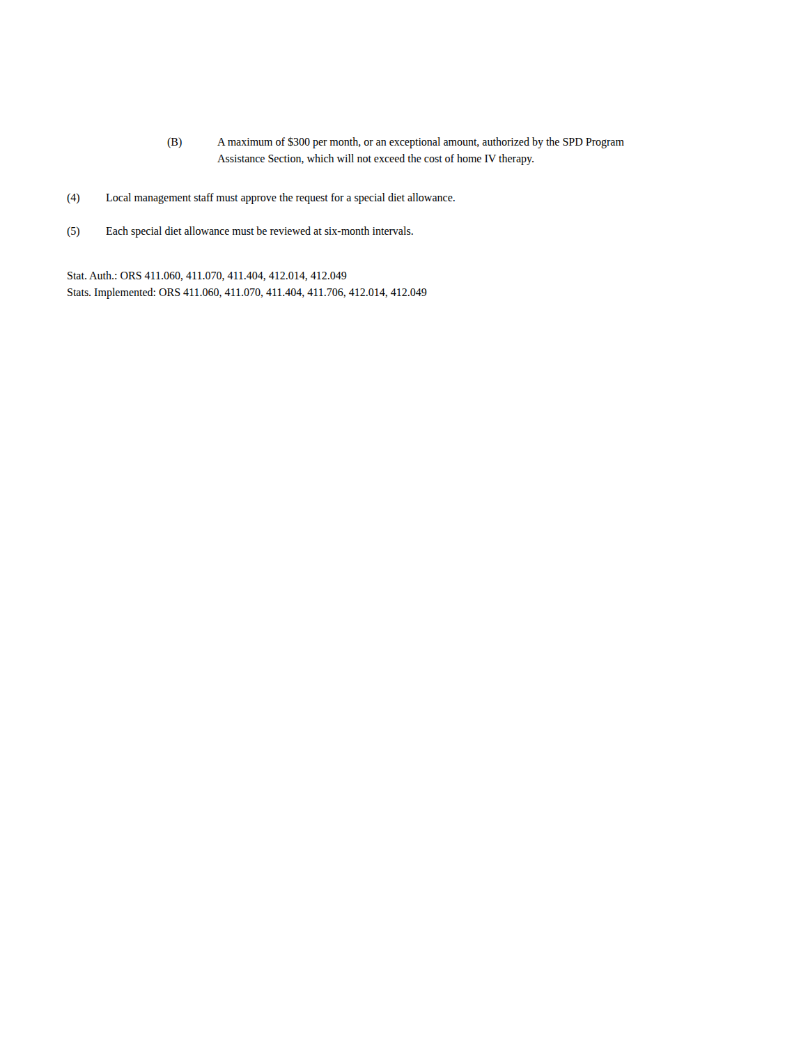(B)
A maximum of $300 per month, or an exceptional amount, authorized by the SPD Program Assistance Section, which will not exceed the cost of home IV therapy.
(4)
Local management staff must approve the request for a special diet allowance.
(5)
Each special diet allowance must be reviewed at six-month intervals.
Stat. Auth.: ORS 411.060, 411.070, 411.404, 412.014, 412.049
Stats. Implemented: ORS 411.060, 411.070, 411.404, 411.706, 412.014, 412.049